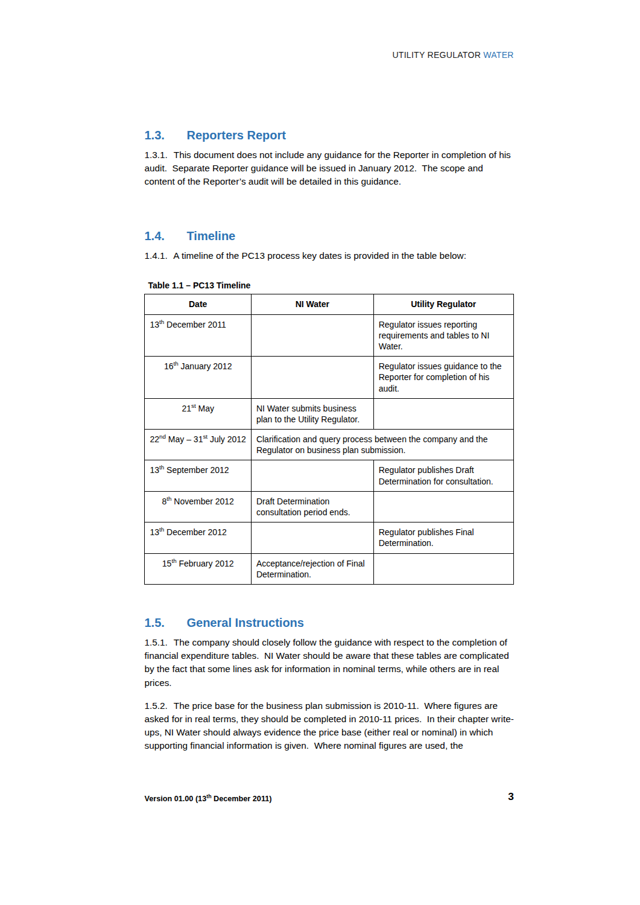UTILITY REGULATOR WATER
1.3. Reporters Report
1.3.1. This document does not include any guidance for the Reporter in completion of his audit. Separate Reporter guidance will be issued in January 2012. The scope and content of the Reporter’s audit will be detailed in this guidance.
1.4. Timeline
1.4.1. A timeline of the PC13 process key dates is provided in the table below:
Table 1.1 – PC13 Timeline
| Date | NI Water | Utility Regulator |
| --- | --- | --- |
| 13 th December 2011 | | Regulator issues reporting requirements and tables to NI Water. |
| 16 th January 2012 | | Regulator issues guidance to the Reporter for completion of his audit. |
| 21 st May | NI Water submits business plan to the Utility Regulator. | |
| 22 nd May – 31 st July 2012 | Clarification and query process between the company and the Regulator on business plan submission. |
| 13 th September 2012 | | Regulator publishes Draft Determination for consultation. |
| 8 th November 2012 | Draft Determination consultation period ends. | |
| 13 th December 2012 | | Regulator publishes Final Determination. |
| 15 th February 2012 | Acceptance/rejection of Final Determination. | |
1.5. General Instructions
1.5.1. The company should closely follow the guidance with respect to the completion of financial expenditure tables. NI Water should be aware that these tables are complicated by the fact that some lines ask for information in nominal terms, while others are in real prices.
1.5.2. The price base for the business plan submission is 2010-11. Where figures are asked for in real terms, they should be completed in 2010-11 prices. In their chapter write-ups, NI Water should always evidence the price base (either real or nominal) in which supporting financial information is given. Where nominal figures are used, the
Version 01.00 (13th December 2011)
3